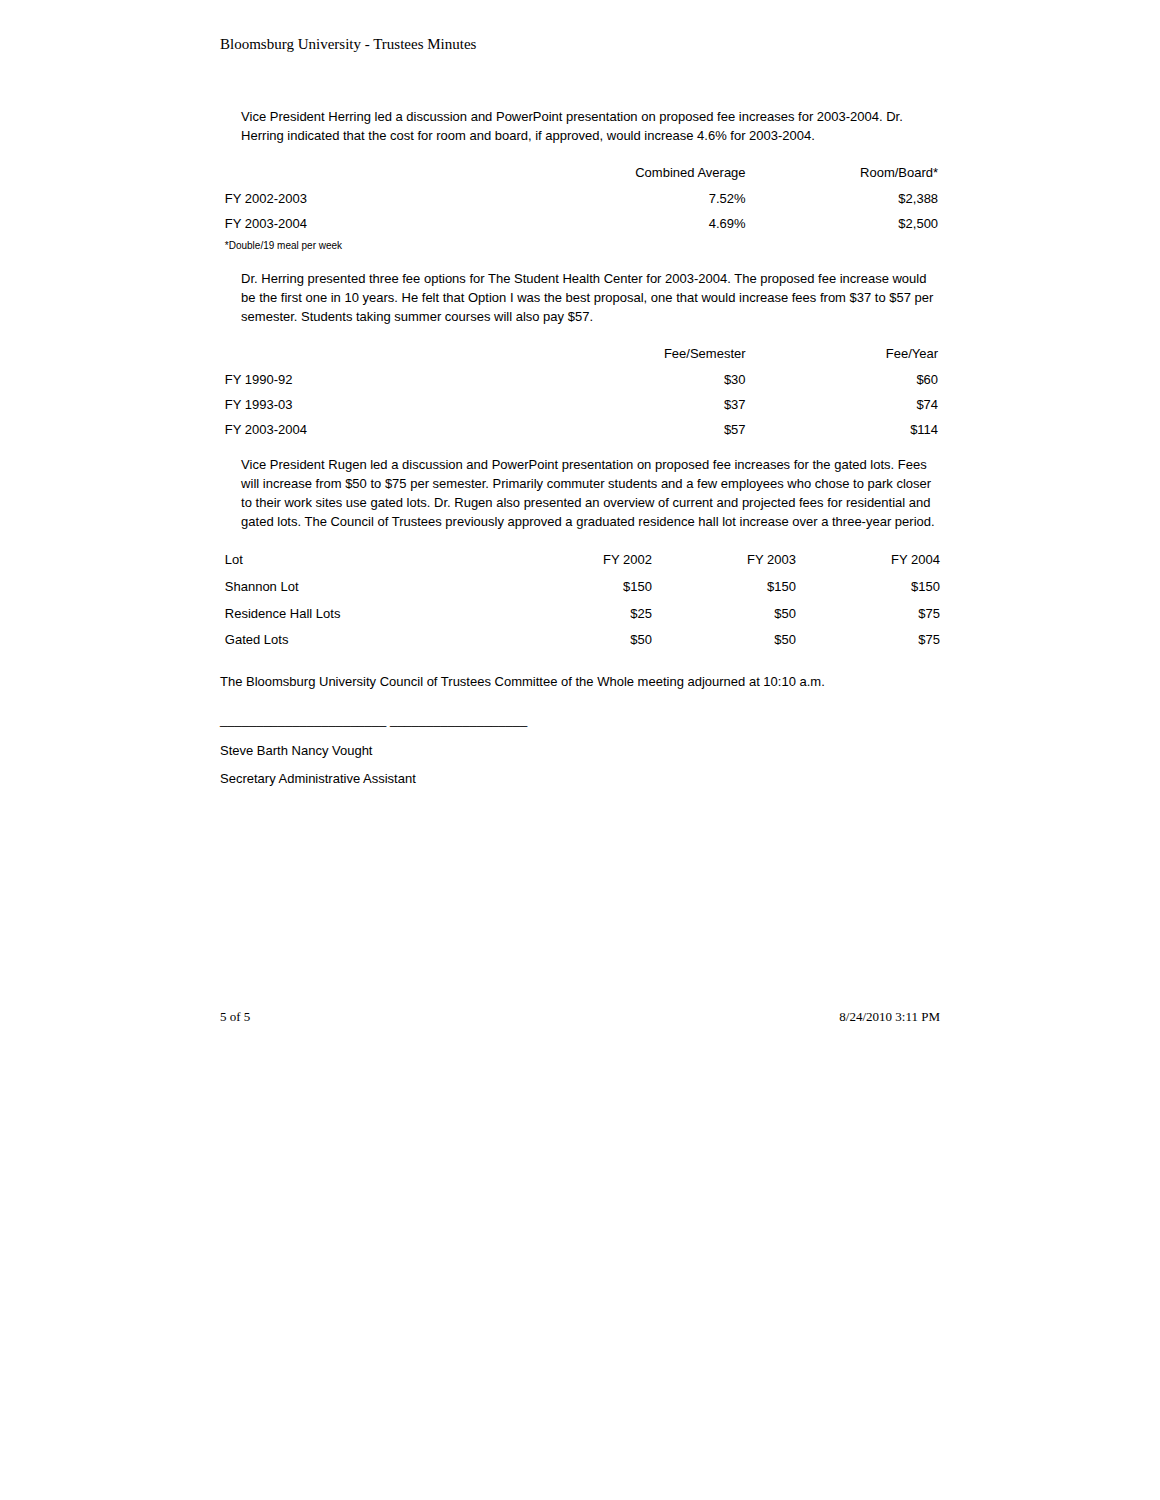Bloomsburg University - Trustees Minutes
Vice President Herring led a discussion and PowerPoint presentation on proposed fee increases for 2003-2004. Dr. Herring indicated that the cost for room and board, if approved, would increase 4.6% for 2003-2004.
| | Combined Average | Room/Board* |
| FY 2002-2003 | 7.52% | $2,388 |
| FY 2003-2004 | 4.69% | $2,500 |
*Double/19 meal per week
Dr. Herring presented three fee options for The Student Health Center for 2003-2004. The proposed fee increase would be the first one in 10 years. He felt that Option I was the best proposal, one that would increase fees from $37 to $57 per semester. Students taking summer courses will also pay $57.
| | Fee/Semester | Fee/Year |
| FY 1990-92 | $30 | $60 |
| FY 1993-03 | $37 | $74 |
| FY 2003-2004 | $57 | $114 |
Vice President Rugen led a discussion and PowerPoint presentation on proposed fee increases for the gated lots. Fees will increase from $50 to $75 per semester. Primarily commuter students and a few employees who chose to park closer to their work sites use gated lots. Dr. Rugen also presented an overview of current and projected fees for residential and gated lots. The Council of Trustees previously approved a graduated residence hall lot increase over a three-year period.
| Lot | FY 2002 | FY 2003 | FY 2004 |
| Shannon Lot | $150 | $150 | $150 |
| Residence Hall Lots | $25 | $50 | $75 |
| Gated Lots | $50 | $50 | $75 |
The Bloomsburg University Council of Trustees Committee of the Whole meeting adjourned at 10:10 a.m.
_______________________ ___________________
Steve Barth Nancy Vought
Secretary Administrative Assistant
5 of 5 8/24/2010 3:11 PM